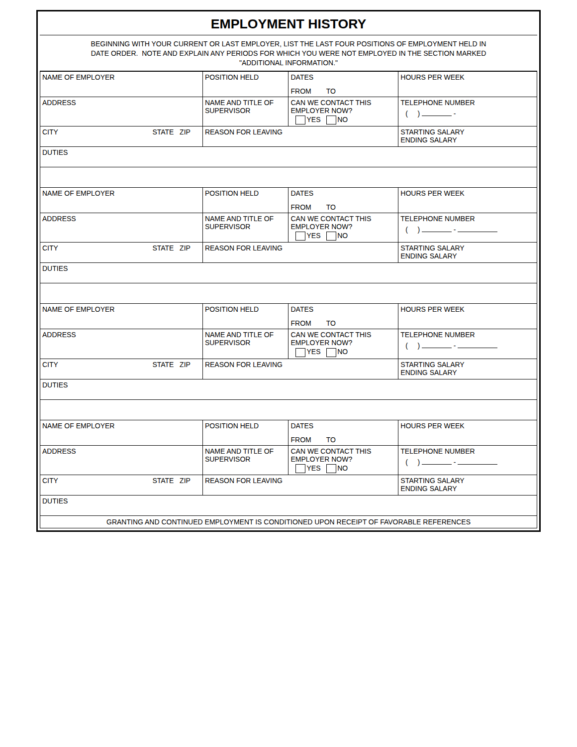EMPLOYMENT HISTORY
BEGINNING WITH YOUR CURRENT OR LAST EMPLOYER, LIST THE LAST FOUR POSITIONS OF EMPLOYMENT HELD IN
DATE ORDER. NOTE AND EXPLAIN ANY PERIODS FOR WHICH YOU WERE NOT EMPLOYED IN THE SECTION MARKED
"ADDITIONAL INFORMATION."
| NAME OF EMPLOYER | POSITION HELD | DATES FROM TO | HOURS PER WEEK |
| ADDRESS | NAME AND TITLE OF SUPERVISOR | CAN WE CONTACT THIS EMPLOYER NOW? YES NO | TELEPHONE NUMBER ( ) - |
| CITY STATE ZIP | REASON FOR LEAVING | STARTING SALARY ENDING SALARY |
| DUTIES |
| NAME OF EMPLOYER | POSITION HELD | DATES FROM TO | HOURS PER WEEK |
| ADDRESS | NAME AND TITLE OF SUPERVISOR | CAN WE CONTACT THIS EMPLOYER NOW? YES NO | TELEPHONE NUMBER ( ) - |
| CITY STATE ZIP | REASON FOR LEAVING | STARTING SALARY ENDING SALARY |
| DUTIES |
| NAME OF EMPLOYER | POSITION HELD | DATES FROM TO | HOURS PER WEEK |
| ADDRESS | NAME AND TITLE OF SUPERVISOR | CAN WE CONTACT THIS EMPLOYER NOW? YES NO | TELEPHONE NUMBER ( ) - |
| CITY STATE ZIP | REASON FOR LEAVING | STARTING SALARY ENDING SALARY |
| DUTIES |
| NAME OF EMPLOYER | POSITION HELD | DATES FROM TO | HOURS PER WEEK |
| ADDRESS | NAME AND TITLE OF SUPERVISOR | CAN WE CONTACT THIS EMPLOYER NOW? YES NO | TELEPHONE NUMBER ( ) - |
| CITY STATE ZIP | REASON FOR LEAVING | STARTING SALARY ENDING SALARY |
| DUTIES |
GRANTING AND CONTINUED EMPLOYMENT IS CONDITIONED UPON RECEIPT OF FAVORABLE REFERENCES